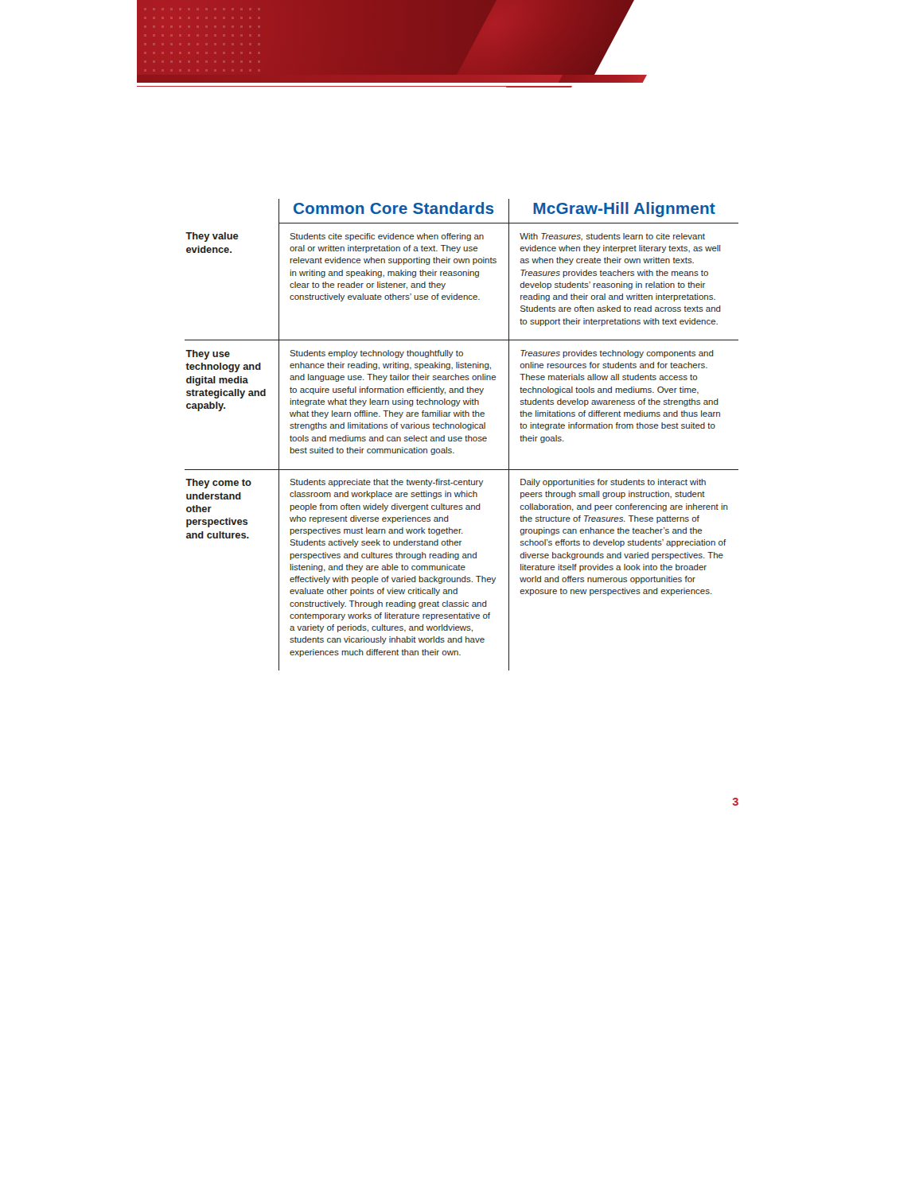| | Common Core Standards | McGraw-Hill Alignment |
| --- | --- | --- |
| They value evidence. | Students cite specific evidence when offering an oral or written interpretation of a text. They use relevant evidence when supporting their own points in writing and speaking, making their reasoning clear to the reader or listener, and they constructively evaluate others’ use of evidence. | With Treasures, students learn to cite relevant evidence when they interpret literary texts, as well as when they create their own written texts. Treasures provides teachers with the means to develop students’ reasoning in relation to their reading and their oral and written interpretations. Students are often asked to read across texts and to support their interpretations with text evidence. |
| They use technology and digital media strategically and capably. | Students employ technology thoughtfully to enhance their reading, writing, speaking, listening, and language use. They tailor their searches online to acquire useful information efficiently, and they integrate what they learn using technology with what they learn offline. They are familiar with the strengths and limitations of various technological tools and mediums and can select and use those best suited to their communication goals. | Treasures provides technology components and online resources for students and for teachers. These materials allow all students access to technological tools and mediums. Over time, students develop awareness of the strengths and the limitations of different mediums and thus learn to integrate information from those best suited to their goals. |
| They come to understand other perspectives and cultures. | Students appreciate that the twenty-first-century classroom and workplace are settings in which people from often widely divergent cultures and who represent diverse experiences and perspectives must learn and work together. Students actively seek to understand other perspectives and cultures through reading and listening, and they are able to communicate effectively with people of varied backgrounds. They evaluate other points of view critically and constructively. Through reading great classic and contemporary works of literature representative of a variety of periods, cultures, and worldviews, students can vicariously inhabit worlds and have experiences much different than their own. | Daily opportunities for students to interact with peers through small group instruction, student collaboration, and peer conferencing are inherent in the structure of Treasures. These patterns of groupings can enhance the teacher’s and the school’s efforts to develop students’ appreciation of diverse backgrounds and varied perspectives. The literature itself provides a look into the broader world and offers numerous opportunities for exposure to new perspectives and experiences. |
3